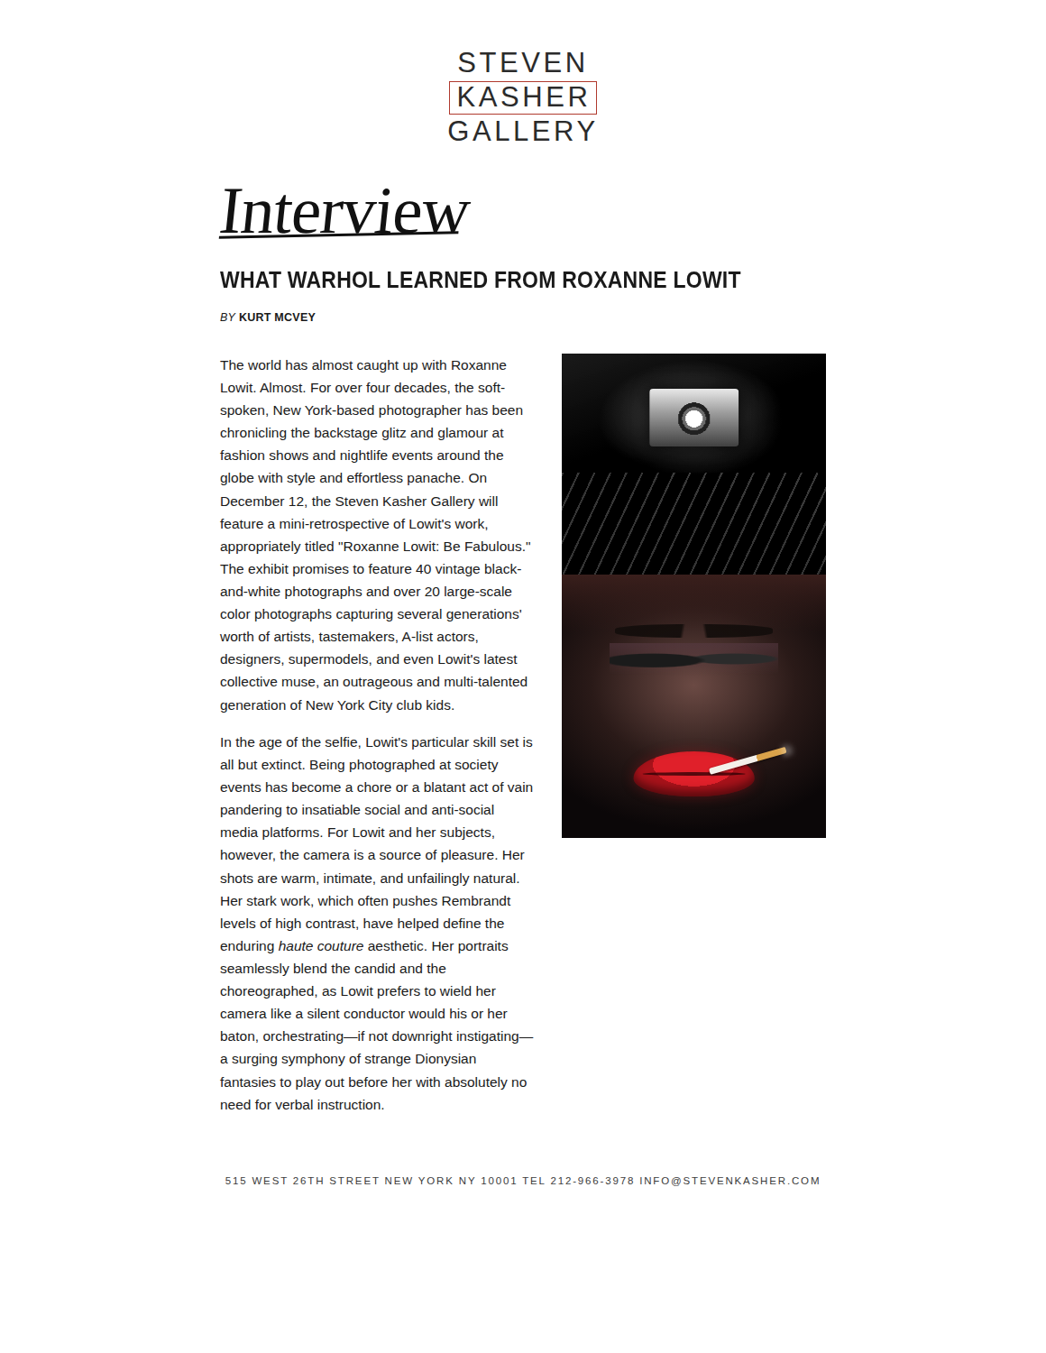STEVEN
KASHER
GALLERY
Interview
What Warhol Learned From Roxanne Lowit
by Kurt McVey
The world has almost caught up with Roxanne Lowit. Almost. For over four decades, the soft-spoken, New York-based photographer has been chronicling the backstage glitz and glamour at fashion shows and nightlife events around the globe with style and effortless panache. On December 12, the Steven Kasher Gallery will feature a mini-retrospective of Lowit's work, appropriately titled "Roxanne Lowit: Be Fabulous." The exhibit promises to feature 40 vintage black-and-white photographs and over 20 large-scale color photographs capturing several generations' worth of artists, tastemakers, A-list actors, designers, supermodels, and even Lowit's latest collective muse, an outrageous and multi-talented generation of New York City club kids.
In the age of the selfie, Lowit's particular skill set is all but extinct. Being photographed at society events has become a chore or a blatant act of vain pandering to insatiable social and anti-social media platforms. For Lowit and her subjects, however, the camera is a source of pleasure. Her shots are warm, intimate, and unfailingly natural. Her stark work, which often pushes Rembrandt levels of high contrast, have helped define the enduring haute couture aesthetic. Her portraits seamlessly blend the candid and the choreographed, as Lowit prefers to wield her camera like a silent conductor would his or her baton, orchestrating—if not downright instigating—a surging symphony of strange Dionysian fantasies to play out before her with absolutely no need for verbal instruction.
515 WEST 26TH STREET NEW YORK NY 10001 TEL 212-966-3978 INFO@STEVENKASHER.COM